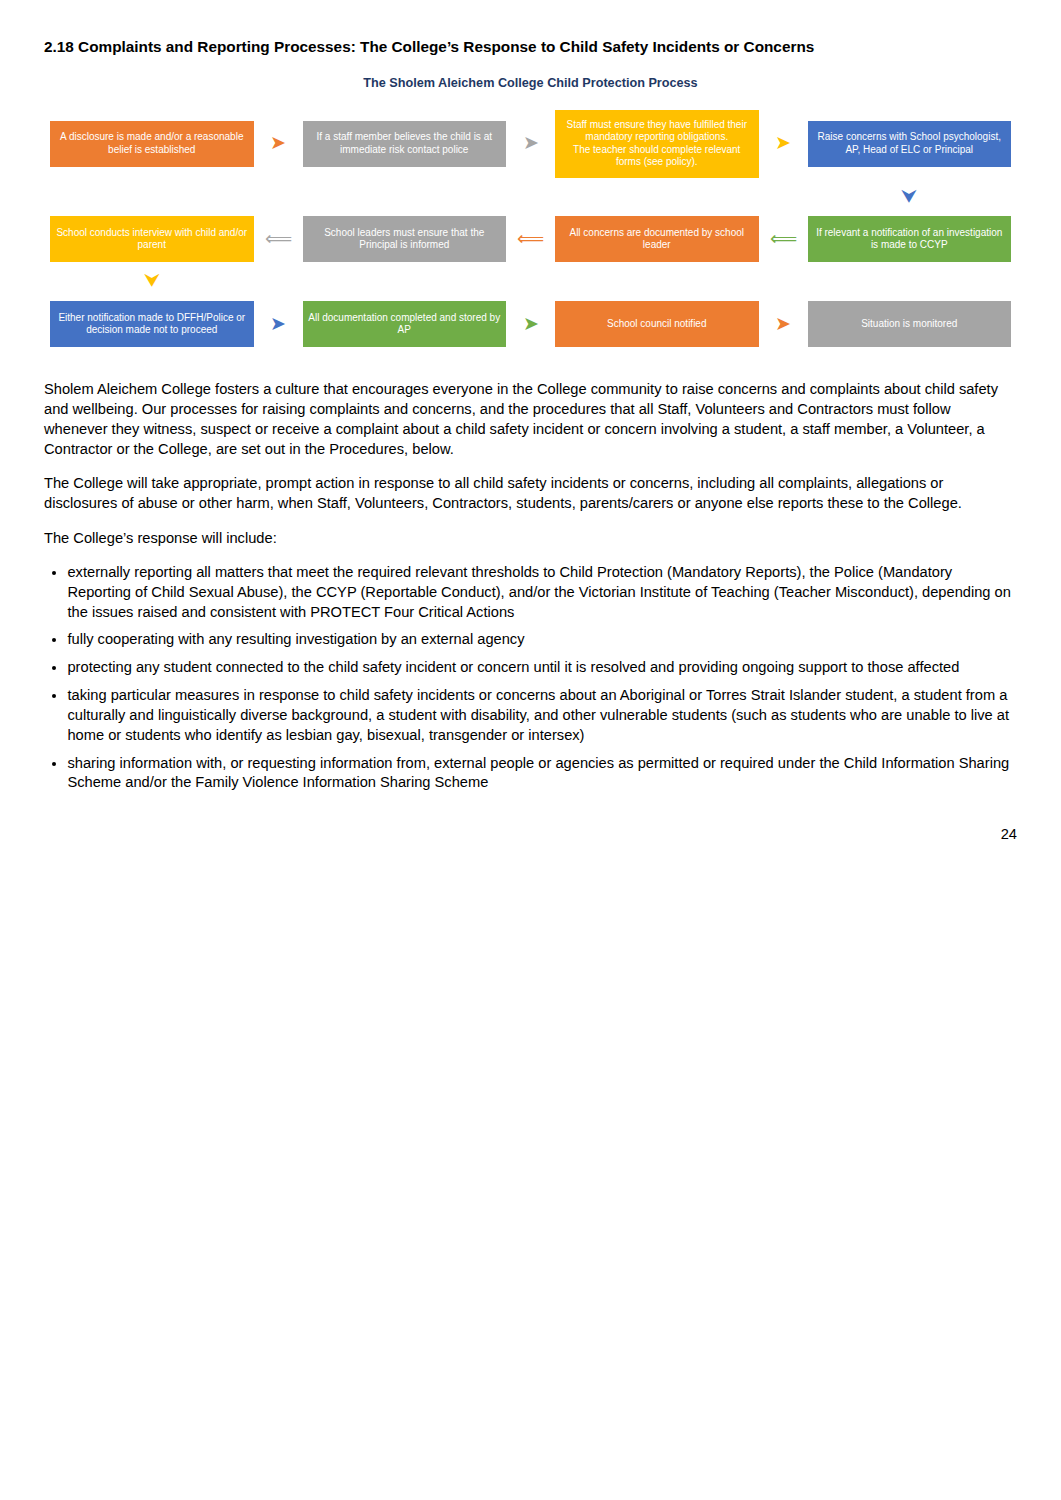2.18 Complaints and Reporting Processes: The College’s Response to Child Safety Incidents or Concerns
The Sholem Aleichem College Child Protection Process
| A disclosure is made and/or a reasonable belief is established | ➤ | If a staff member believes the child is at immediate risk contact police | ➤ | Staff must ensure they have fulfilled their mandatory reporting obligations. The teacher should complete relevant forms (see policy). | ➤ | Raise concerns with School psychologist, AP, Head of ELC or Principal |
| | ⮟ |
| School conducts interview with child and/or parent | ⟸ | School leaders must ensure that the Principal is informed | ⟸ | All concerns are documented by school leader | ⟸ | If relevant a notification of an investigation is made to CCYP |
| ⮟ | |
| Either notification made to DFFH/Police or decision made not to proceed | ➤ | All documentation completed and stored by AP | ➤ | School council notified | ➤ | Situation is monitored |
Sholem Aleichem College fosters a culture that encourages everyone in the College community to raise concerns and complaints about child safety and wellbeing. Our processes for raising complaints and concerns, and the procedures that all Staff, Volunteers and Contractors must follow whenever they witness, suspect or receive a complaint about a child safety incident or concern involving a student, a staff member, a Volunteer, a Contractor or the College, are set out in the Procedures, below.
The College will take appropriate, prompt action in response to all child safety incidents or concerns, including all complaints, allegations or disclosures of abuse or other harm, when Staff, Volunteers, Contractors, students, parents/carers or anyone else reports these to the College.
The College’s response will include:
externally reporting all matters that meet the required relevant thresholds to Child Protection (Mandatory Reports), the Police (Mandatory Reporting of Child Sexual Abuse), the CCYP (Reportable Conduct), and/or the Victorian Institute of Teaching (Teacher Misconduct), depending on the issues raised and consistent with PROTECT Four Critical Actions
fully cooperating with any resulting investigation by an external agency
protecting any student connected to the child safety incident or concern until it is resolved and providing ongoing support to those affected
taking particular measures in response to child safety incidents or concerns about an Aboriginal or Torres Strait Islander student, a student from a culturally and linguistically diverse background, a student with disability, and other vulnerable students (such as students who are unable to live at home or students who identify as lesbian gay, bisexual, transgender or intersex)
sharing information with, or requesting information from, external people or agencies as permitted or required under the Child Information Sharing Scheme and/or the Family Violence Information Sharing Scheme
24